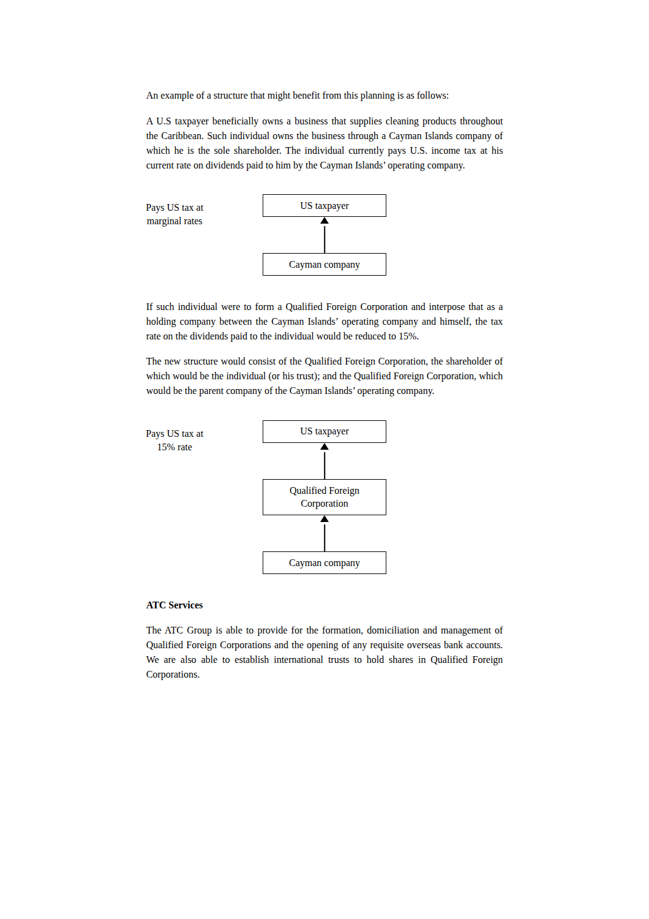An example of a structure that might benefit from this planning is as follows:
A U.S taxpayer beneficially owns a business that supplies cleaning products throughout the Caribbean. Such individual owns the business through a Cayman Islands company of which he is the sole shareholder. The individual currently pays U.S. income tax at his current rate on dividends paid to him by the Cayman Islands’ operating company.
Pays US tax at
marginal rates
US taxpayer
Cayman company
If such individual were to form a Qualified Foreign Corporation and interpose that as a holding company between the Cayman Islands’ operating company and himself, the tax rate on the dividends paid to the individual would be reduced to 15%.
The new structure would consist of the Qualified Foreign Corporation, the shareholder of which would be the individual (or his trust); and the Qualified Foreign Corporation, which would be the parent company of the Cayman Islands’ operating company.
Pays US tax at
15% rate
US taxpayer
Qualified Foreign
Corporation
Cayman company
ATC Services
The ATC Group is able to provide for the formation, domiciliation and management of Qualified Foreign Corporations and the opening of any requisite overseas bank accounts. We are also able to establish international trusts to hold shares in Qualified Foreign Corporations.